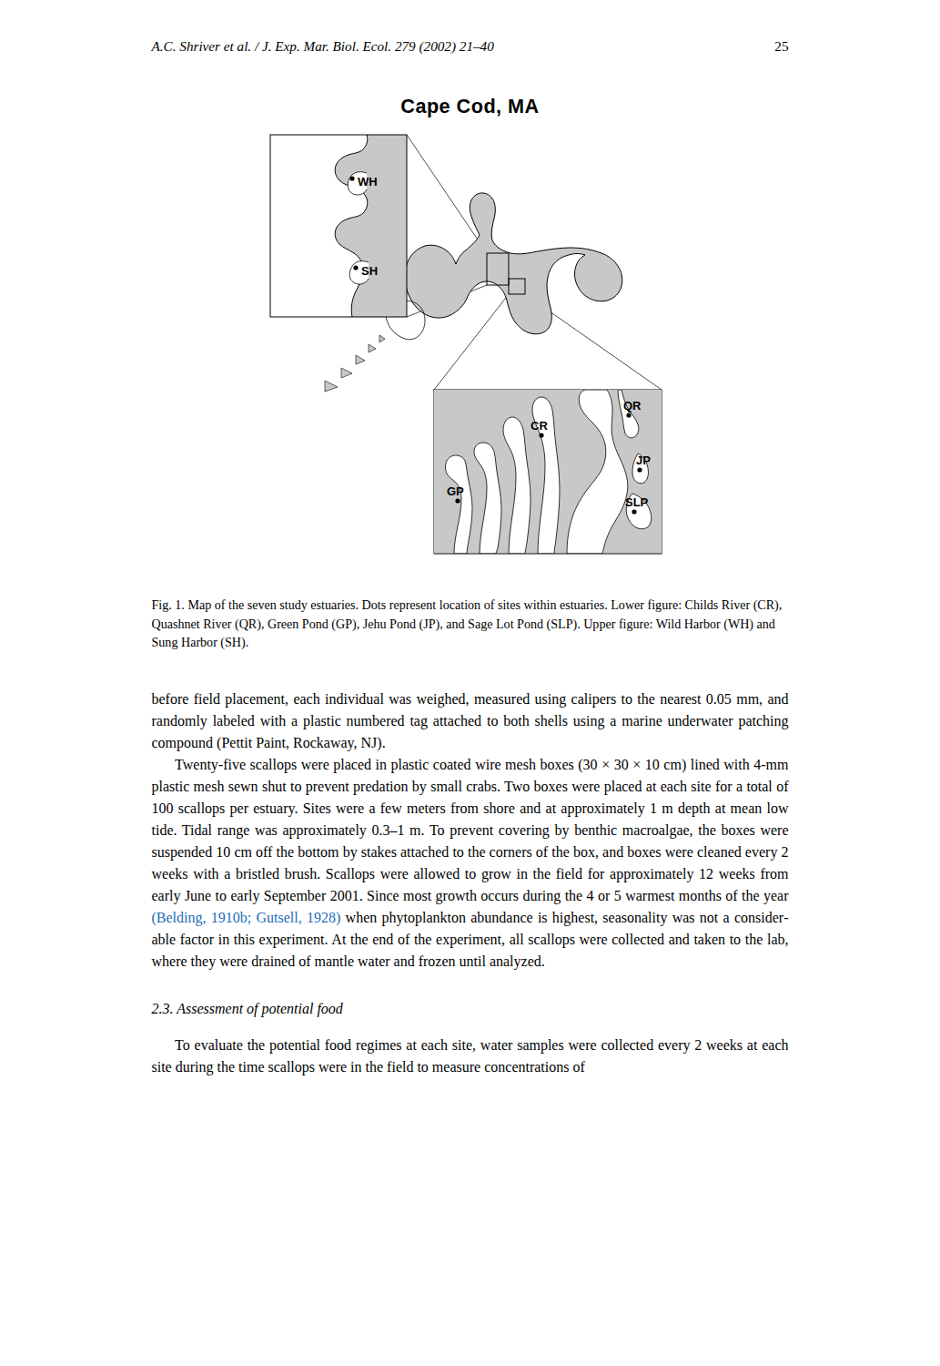A.C. Shriver et al. / J. Exp. Mar. Biol. Ecol. 279 (2002) 21–40 25
Cape Cod, MA
WH SH QR CR JP SLP GP
Fig. 1. Map of the seven study estuaries. Dots represent location of sites within estuaries. Lower figure: Childs River (CR), Quashnet River (QR), Green Pond (GP), Jehu Pond (JP), and Sage Lot Pond (SLP). Upper figure: Wild Harbor (WH) and Sung Harbor (SH).
before field placement, each individual was weighed, measured using calipers to the nearest 0.05 mm, and randomly labeled with a plastic numbered tag attached to both shells using a marine underwater patching compound (Pettit Paint, Rockaway, NJ).
Twenty-five scallops were placed in plastic coated wire mesh boxes (30 × 30 × 10 cm) lined with 4-mm plastic mesh sewn shut to prevent predation by small crabs. Two boxes were placed at each site for a total of 100 scallops per estuary. Sites were a few meters from shore and at approximately 1 m depth at mean low tide. Tidal range was approximately 0.3–1 m. To prevent covering by benthic macroalgae, the boxes were suspended 10 cm off the bottom by stakes attached to the corners of the box, and boxes were cleaned every 2 weeks with a bristled brush. Scallops were allowed to grow in the field for approximately 12 weeks from early June to early September 2001. Since most growth occurs during the 4 or 5 warmest months of the year (Belding, 1910b; Gutsell, 1928) when phytoplankton abundance is highest, seasonality was not a considerable factor in this experiment. At the end of the experiment, all scallops were collected and taken to the lab, where they were drained of mantle water and frozen until analyzed.
2.3. Assessment of potential food
To evaluate the potential food regimes at each site, water samples were collected every 2 weeks at each site during the time scallops were in the field to measure concentrations of